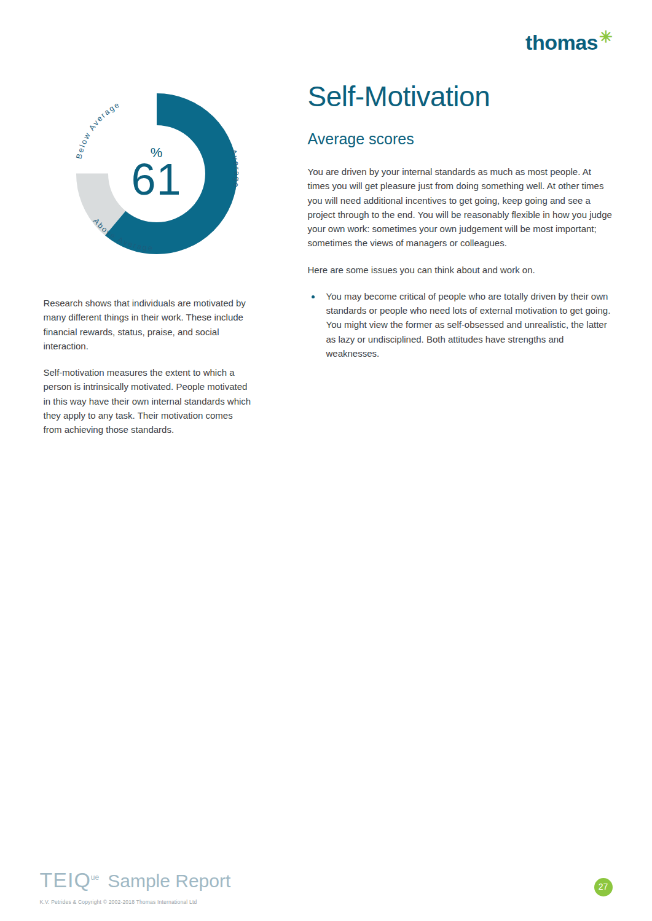thomas✳
Below Average Average Above Average
% 61
Research shows that individuals are motivated by many different things in their work. These include financial rewards, status, praise, and social interaction.
Self-motivation measures the extent to which a person is intrinsically motivated. People motivated in this way have their own internal standards which they apply to any task. Their motivation comes from achieving those standards.
Self-Motivation
Average scores
You are driven by your internal standards as much as most people. At times you will get pleasure just from doing something well. At other times you will need additional incentives to get going, keep going and see a project through to the end. You will be reasonably flexible in how you judge your own work: sometimes your own judgement will be most important; sometimes the views of managers or colleagues.
Here are some issues you can think about and work on.
You may become critical of people who are totally driven by their own standards or people who need lots of external motivation to get going. You might view the former as self-obsessed and unrealistic, the latter as lazy or undisciplined. Both attitudes have strengths and weaknesses.
TEIQue Sample Report
27
K.V. Petrides & Copyright © 2002-2018 Thomas International Ltd